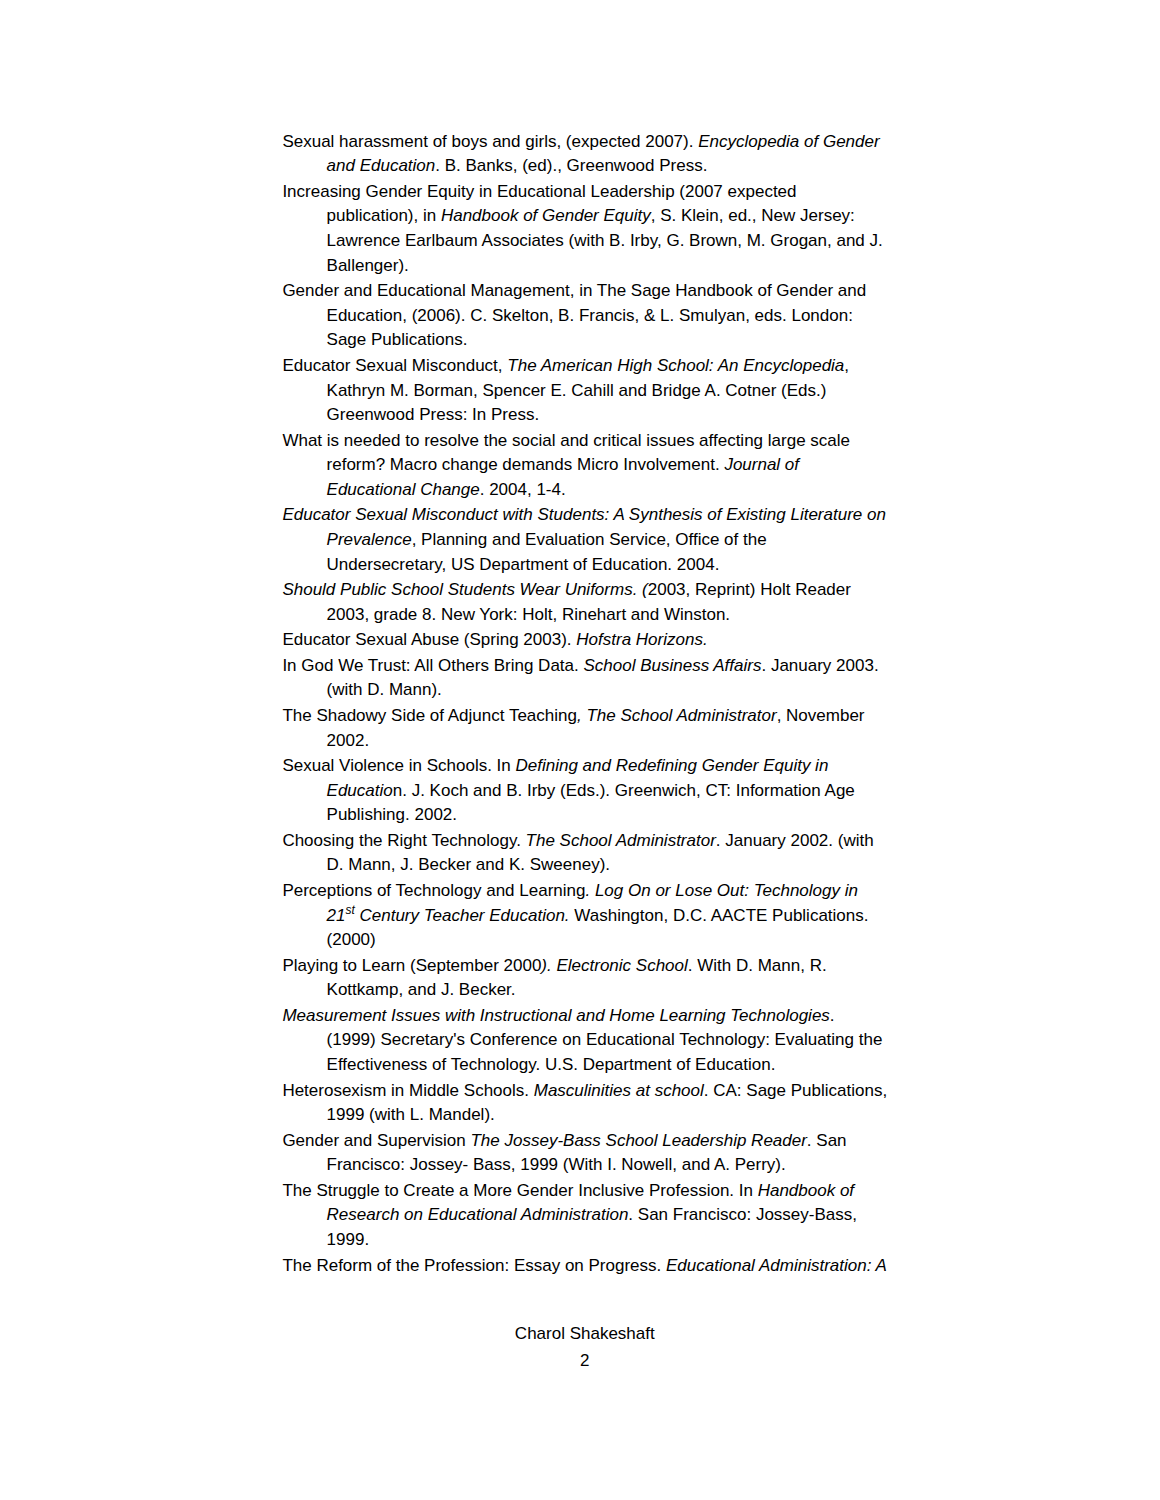Sexual harassment of boys and girls, (expected 2007). Encyclopedia of Gender and Education. B. Banks, (ed)., Greenwood Press.
Increasing Gender Equity in Educational Leadership (2007 expected publication), in Handbook of Gender Equity, S. Klein, ed., New Jersey: Lawrence Earlbaum Associates (with B. Irby, G. Brown, M. Grogan, and J. Ballenger).
Gender and Educational Management, in The Sage Handbook of Gender and Education, (2006). C. Skelton, B. Francis, & L. Smulyan, eds. London: Sage Publications.
Educator Sexual Misconduct, The American High School: An Encyclopedia, Kathryn M. Borman, Spencer E. Cahill and Bridge A. Cotner (Eds.) Greenwood Press: In Press.
What is needed to resolve the social and critical issues affecting large scale reform? Macro change demands Micro Involvement. Journal of Educational Change. 2004, 1-4.
Educator Sexual Misconduct with Students: A Synthesis of Existing Literature on Prevalence, Planning and Evaluation Service, Office of the Undersecretary, US Department of Education. 2004.
Should Public School Students Wear Uniforms. (2003, Reprint) Holt Reader 2003, grade 8. New York: Holt, Rinehart and Winston.
Educator Sexual Abuse (Spring 2003). Hofstra Horizons.
In God We Trust: All Others Bring Data. School Business Affairs. January 2003. (with D. Mann).
The Shadowy Side of Adjunct Teaching, The School Administrator, November 2002.
Sexual Violence in Schools. In Defining and Redefining Gender Equity in Education. J. Koch and B. Irby (Eds.). Greenwich, CT: Information Age Publishing. 2002.
Choosing the Right Technology. The School Administrator. January 2002. (with D. Mann, J. Becker and K. Sweeney).
Perceptions of Technology and Learning. Log On or Lose Out: Technology in 21st Century Teacher Education. Washington, D.C. AACTE Publications. (2000)
Playing to Learn (September 2000). Electronic School. With D. Mann, R. Kottkamp, and J. Becker.
Measurement Issues with Instructional and Home Learning Technologies. (1999) Secretary's Conference on Educational Technology: Evaluating the Effectiveness of Technology. U.S. Department of Education.
Heterosexism in Middle Schools. Masculinities at school. CA: Sage Publications, 1999 (with L. Mandel).
Gender and Supervision The Jossey-Bass School Leadership Reader. San Francisco: Jossey- Bass, 1999 (With I. Nowell, and A. Perry).
The Struggle to Create a More Gender Inclusive Profession. In Handbook of Research on Educational Administration. San Francisco: Jossey-Bass, 1999.
The Reform of the Profession: Essay on Progress. Educational Administration: A
Charol Shakeshaft 2